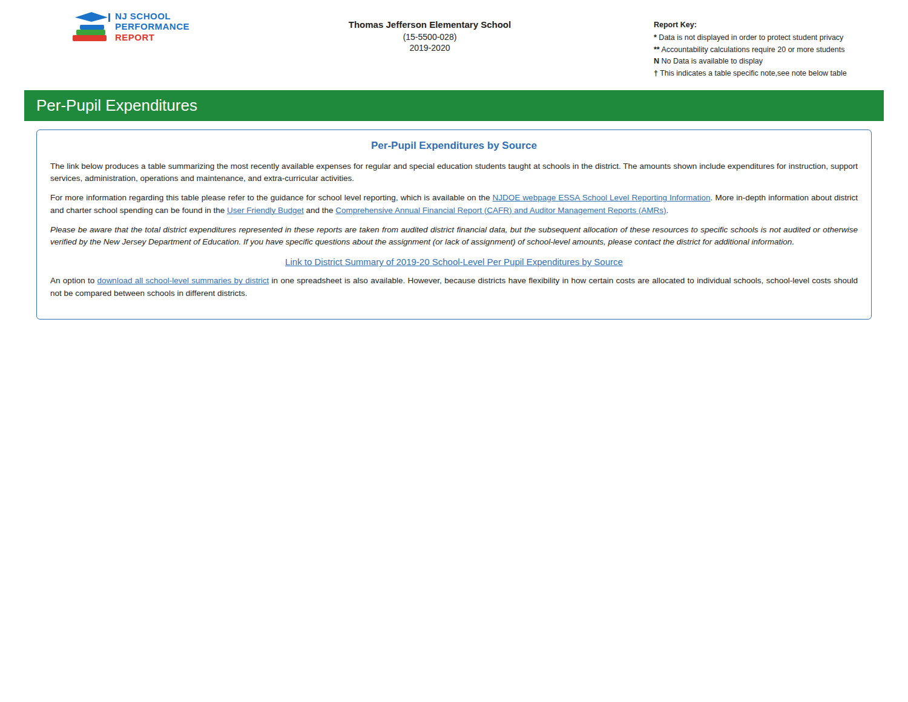NJ SCHOOL
PERFORMANCE
REPORT
Thomas Jefferson Elementary School
(15-5500-028)
2019-2020
Report Key:
* Data is not displayed in order to protect student privacy
** Accountability calculations require 20 or more students
N No Data is available to display
† This indicates a table specific note,see note below table
Per-Pupil Expenditures
Per-Pupil Expenditures by Source
The link below produces a table summarizing the most recently available expenses for regular and special education students taught at schools in the district. The amounts shown include expenditures for instruction, support services, administration, operations and maintenance, and extra-curricular activities.
For more information regarding this table please refer to the guidance for school level reporting, which is available on the NJDOE webpage ESSA School Level Reporting Information. More in-depth information about district and charter school spending can be found in the User Friendly Budget and the Comprehensive Annual Financial Report (CAFR) and Auditor Management Reports (AMRs).
Please be aware that the total district expenditures represented in these reports are taken from audited district financial data, but the subsequent allocation of these resources to specific schools is not audited or otherwise verified by the New Jersey Department of Education. If you have specific questions about the assignment (or lack of assignment) of school-level amounts, please contact the district for additional information.
Link to District Summary of 2019-20 School-Level Per Pupil Expenditures by Source
An option to download all school-level summaries by district in one spreadsheet is also available. However, because districts have flexibility in how certain costs are allocated to individual schools, school-level costs should not be compared between schools in different districts.